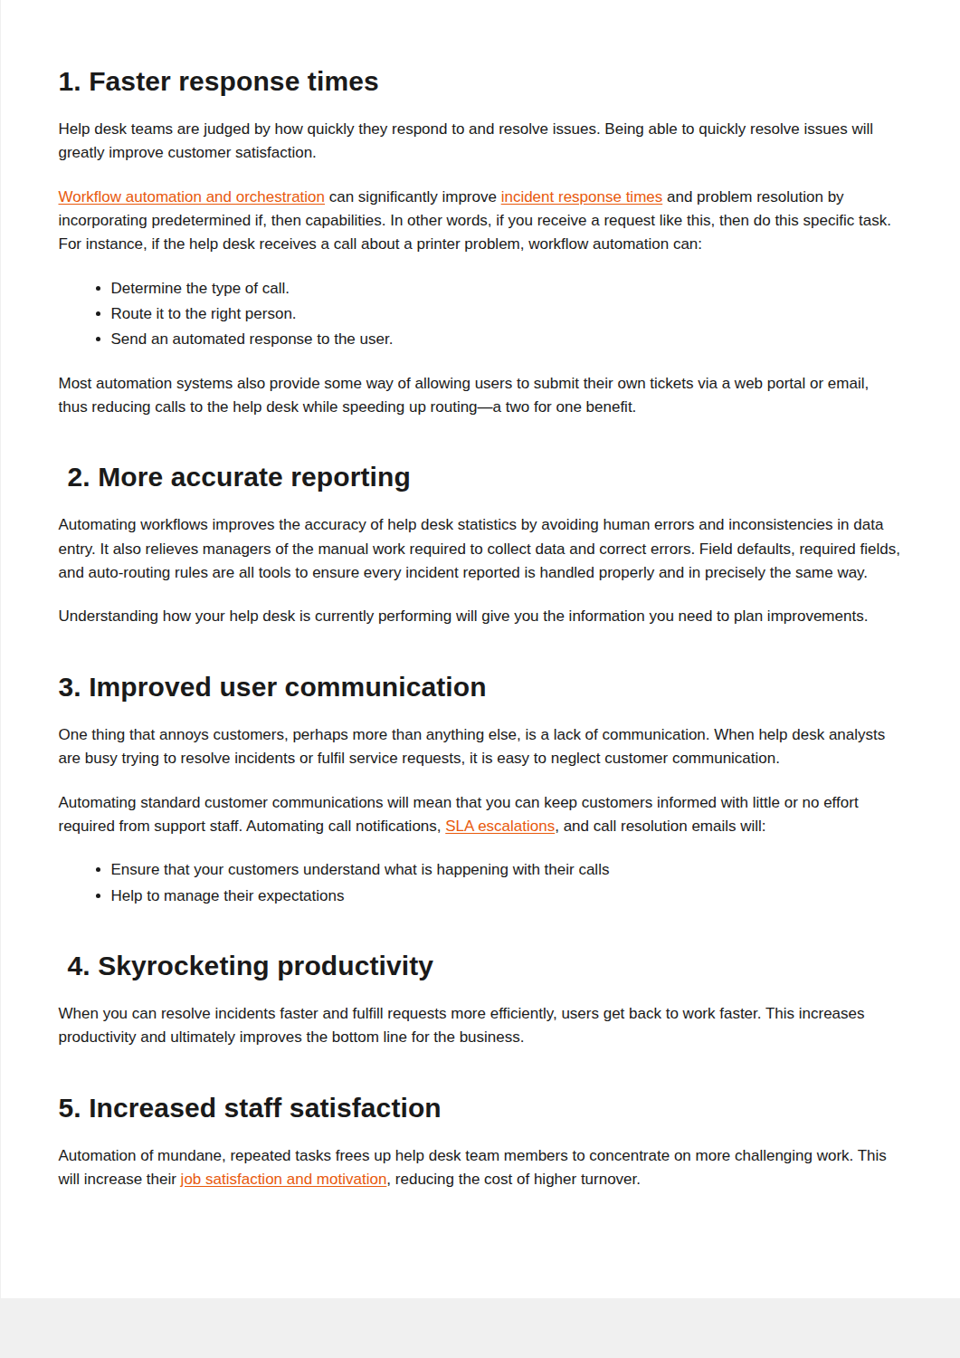1. Faster response times
Help desk teams are judged by how quickly they respond to and resolve issues. Being able to quickly resolve issues will greatly improve customer satisfaction.
Workflow automation and orchestration can significantly improve incident response times and problem resolution by incorporating predetermined if, then capabilities. In other words, if you receive a request like this, then do this specific task. For instance, if the help desk receives a call about a printer problem, workflow automation can:
Determine the type of call.
Route it to the right person.
Send an automated response to the user.
Most automation systems also provide some way of allowing users to submit their own tickets via a web portal or email, thus reducing calls to the help desk while speeding up routing—a two for one benefit.
2. More accurate reporting
Automating workflows improves the accuracy of help desk statistics by avoiding human errors and inconsistencies in data entry. It also relieves managers of the manual work required to collect data and correct errors. Field defaults, required fields, and auto-routing rules are all tools to ensure every incident reported is handled properly and in precisely the same way.
Understanding how your help desk is currently performing will give you the information you need to plan improvements.
3. Improved user communication
One thing that annoys customers, perhaps more than anything else, is a lack of communication. When help desk analysts are busy trying to resolve incidents or fulfil service requests, it is easy to neglect customer communication.
Automating standard customer communications will mean that you can keep customers informed with little or no effort required from support staff. Automating call notifications, SLA escalations, and call resolution emails will:
Ensure that your customers understand what is happening with their calls
Help to manage their expectations
4. Skyrocketing productivity
When you can resolve incidents faster and fulfill requests more efficiently, users get back to work faster. This increases productivity and ultimately improves the bottom line for the business.
5. Increased staff satisfaction
Automation of mundane, repeated tasks frees up help desk team members to concentrate on more challenging work. This will increase their job satisfaction and motivation, reducing the cost of higher turnover.